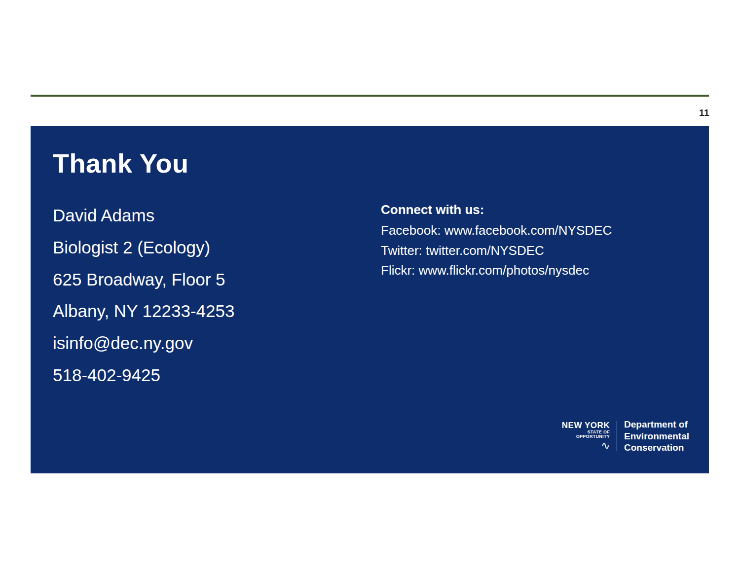11
Thank You
David Adams
Biologist 2 (Ecology)
625 Broadway, Floor 5
Albany, NY 12233-4253
isinfo@dec.ny.gov
518-402-9425
Connect with us: Facebook: www.facebook.com/NYSDEC
Twitter: twitter.com/NYSDEC
Flickr: www.flickr.com/photos/nysdec
NEW YORK State of Opportunity ∿
Department of
Environmental
Conservation